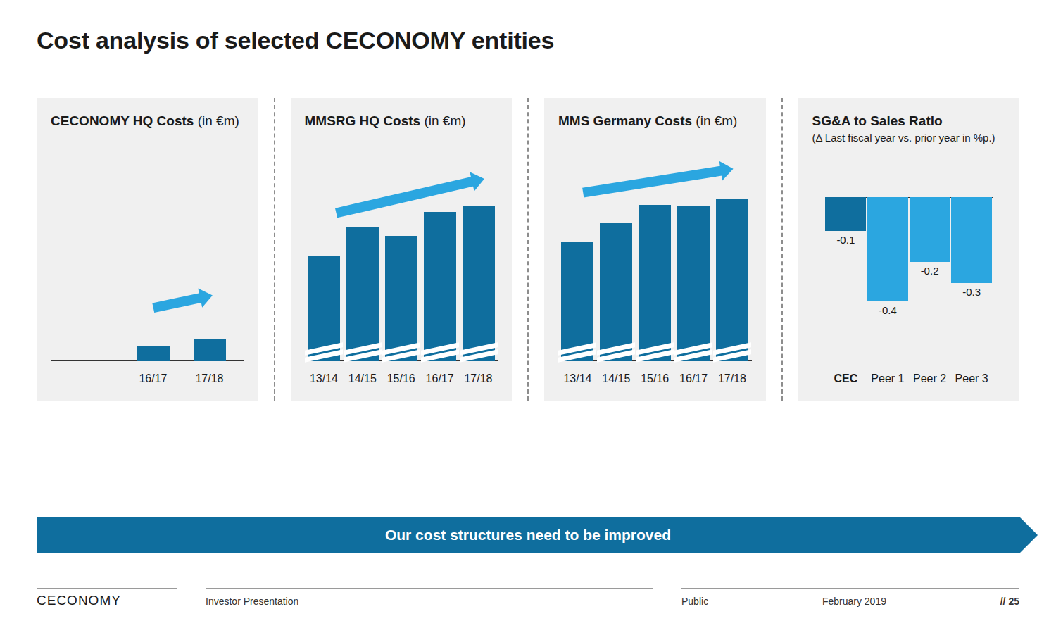Cost analysis of selected CECONOMY entities
CECONOMY HQ Costs (in €m)
16/17 17/18
MMSRG HQ Costs (in €m)
13/14 14/15 15/16 16/17 17/18
MMS Germany Costs (in €m)
13/14 14/15 15/16 16/17 17/18
SG&A to Sales Ratio
(Δ Last fiscal year vs. prior year in %p.)
-0.1
-0.4
-0.2
-0.3
CEC Peer 1 Peer 2 Peer 3
Our cost structures need to be improved
CECONOMY
Investor Presentation
Public February 2019 // 25